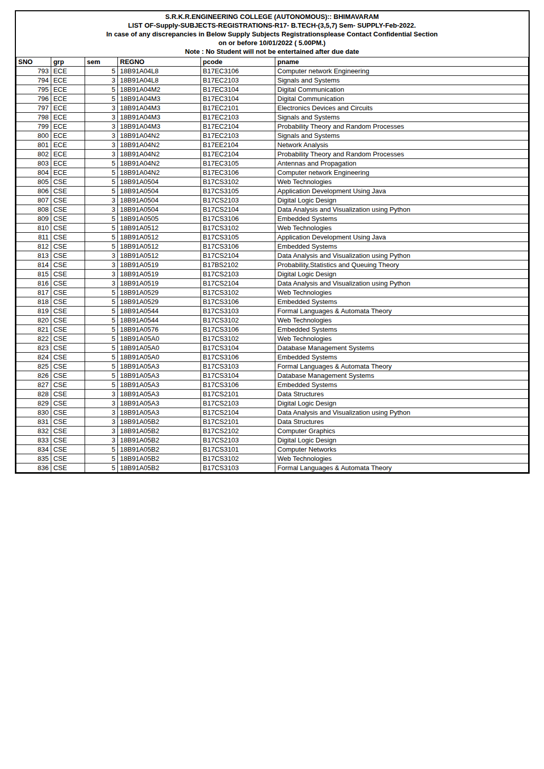S.R.K.R.ENGINEERING COLLEGE (AUTONOMOUS):: BHIMAVARAM
LIST OF-Supply-SUBJECTS-REGISTRATIONS-R17- B.TECH-(3,5,7) Sem- SUPPLY-Feb-2022.
In case of any discrepancies in Below Supply Subjects Registrationsplease Contact Confidential Section
on or before 10/01/2022 ( 5.00PM.)
Note : No Student will not be entertained after due date
| SNO | grp | sem | REGNO | pcode | pname |
| --- | --- | --- | --- | --- | --- |
| 793 | ECE | 5 | 18B91A04L8 | B17EC3106 | Computer network Engineering |
| 794 | ECE | 3 | 18B91A04L8 | B17EC2103 | Signals and Systems |
| 795 | ECE | 5 | 18B91A04M2 | B17EC3104 | Digital Communication |
| 796 | ECE | 5 | 18B91A04M3 | B17EC3104 | Digital Communication |
| 797 | ECE | 3 | 18B91A04M3 | B17EC2101 | Electronics Devices and Circuits |
| 798 | ECE | 3 | 18B91A04M3 | B17EC2103 | Signals and Systems |
| 799 | ECE | 3 | 18B91A04M3 | B17EC2104 | Probability Theory and Random Processes |
| 800 | ECE | 3 | 18B91A04N2 | B17EC2103 | Signals and Systems |
| 801 | ECE | 3 | 18B91A04N2 | B17EE2104 | Network Analysis |
| 802 | ECE | 3 | 18B91A04N2 | B17EC2104 | Probability Theory and Random Processes |
| 803 | ECE | 5 | 18B91A04N2 | B17EC3105 | Antennas and Propagation |
| 804 | ECE | 5 | 18B91A04N2 | B17EC3106 | Computer network Engineering |
| 805 | CSE | 5 | 18B91A0504 | B17CS3102 | Web Technologies |
| 806 | CSE | 5 | 18B91A0504 | B17CS3105 | Application Development Using Java |
| 807 | CSE | 3 | 18B91A0504 | B17CS2103 | Digital Logic Design |
| 808 | CSE | 3 | 18B91A0504 | B17CS2104 | Data Analysis and Visualization using Python |
| 809 | CSE | 5 | 18B91A0505 | B17CS3106 | Embedded Systems |
| 810 | CSE | 5 | 18B91A0512 | B17CS3102 | Web Technologies |
| 811 | CSE | 5 | 18B91A0512 | B17CS3105 | Application Development Using Java |
| 812 | CSE | 5 | 18B91A0512 | B17CS3106 | Embedded Systems |
| 813 | CSE | 3 | 18B91A0512 | B17CS2104 | Data Analysis and Visualization using Python |
| 814 | CSE | 3 | 18B91A0519 | B17BS2102 | Probability,Statistics and Queuing Theory |
| 815 | CSE | 3 | 18B91A0519 | B17CS2103 | Digital Logic Design |
| 816 | CSE | 3 | 18B91A0519 | B17CS2104 | Data Analysis and Visualization using Python |
| 817 | CSE | 5 | 18B91A0529 | B17CS3102 | Web Technologies |
| 818 | CSE | 5 | 18B91A0529 | B17CS3106 | Embedded Systems |
| 819 | CSE | 5 | 18B91A0544 | B17CS3103 | Formal Languages & Automata Theory |
| 820 | CSE | 5 | 18B91A0544 | B17CS3102 | Web Technologies |
| 821 | CSE | 5 | 18B91A0576 | B17CS3106 | Embedded Systems |
| 822 | CSE | 5 | 18B91A05A0 | B17CS3102 | Web Technologies |
| 823 | CSE | 5 | 18B91A05A0 | B17CS3104 | Database Management Systems |
| 824 | CSE | 5 | 18B91A05A0 | B17CS3106 | Embedded Systems |
| 825 | CSE | 5 | 18B91A05A3 | B17CS3103 | Formal Languages & Automata Theory |
| 826 | CSE | 5 | 18B91A05A3 | B17CS3104 | Database Management Systems |
| 827 | CSE | 5 | 18B91A05A3 | B17CS3106 | Embedded Systems |
| 828 | CSE | 3 | 18B91A05A3 | B17CS2101 | Data Structures |
| 829 | CSE | 3 | 18B91A05A3 | B17CS2103 | Digital Logic Design |
| 830 | CSE | 3 | 18B91A05A3 | B17CS2104 | Data Analysis and Visualization using Python |
| 831 | CSE | 3 | 18B91A05B2 | B17CS2101 | Data Structures |
| 832 | CSE | 3 | 18B91A05B2 | B17CS2102 | Computer Graphics |
| 833 | CSE | 3 | 18B91A05B2 | B17CS2103 | Digital Logic Design |
| 834 | CSE | 5 | 18B91A05B2 | B17CS3101 | Computer Networks |
| 835 | CSE | 5 | 18B91A05B2 | B17CS3102 | Web Technologies |
| 836 | CSE | 5 | 18B91A05B2 | B17CS3103 | Formal Languages & Automata Theory |